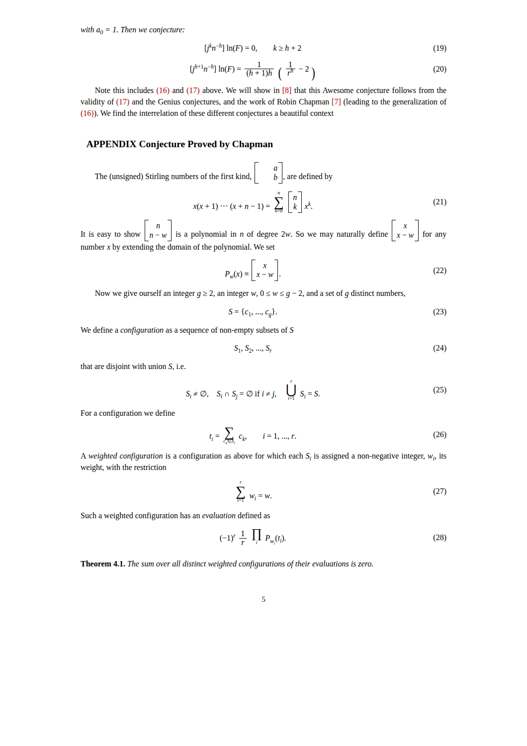with a0 = 1. Then we conjecture:
[jkn−h] ln(F) = 0, k ≥ h + 2
(19)
[jh+1n−h] ln(F) = 1(h + 1)h ( 1 rh − 2 )
(20)
Note this includes (16) and (17) above. We will show in [8] that this Awesome conjecture follows from the validity of (17) and the Genius conjectures, and the work of Robin Chapman [7] (leading to the generalization of (16)). We find the interrelation of these different conjectures a beautiful context
APPENDIX Conjecture Proved by Chapman
The (unsigned) Stirling numbers of the first kind, ab, are defined by
x(x + 1) ··· (x + n − 1) = n∑k=0 nk xk.
(21)
It is easy to show nn − w is a polynomial in n of degree 2w. So we may naturally define xx − w for any number x by extending the domain of the polynomial. We set
Pw(x) ≡ xx − w.
(22)
Now we give ourself an integer g ≥ 2, an integer w, 0 ≤ w ≤ g − 2, and a set of g distinct numbers,
S = {c1, ..., cg}.
(23)
We define a configuration as a sequence of non-empty subsets of S
S1, S2, ..., Sr
(24)
that are disjoint with union S, i.e.
Si ≠ ∅, Si ∩ Sj = ∅ if i ≠ j, r⋃i=1 Si = S.
(25)
For a configuration we define
ti = ∑ck∈Si ck, i = 1, ..., r.
(26)
A weighted configuration is a configuration as above for which each Si is assigned a non-negative integer, wi, its weight, with the restriction
r∑i=1 wi = w.
(27)
Such a weighted configuration has an evaluation defined as
(−1)r 1 r ∏i Pwi(ti).
(28)
Theorem 4.1. The sum over all distinct weighted configurations of their evaluations is zero.
5